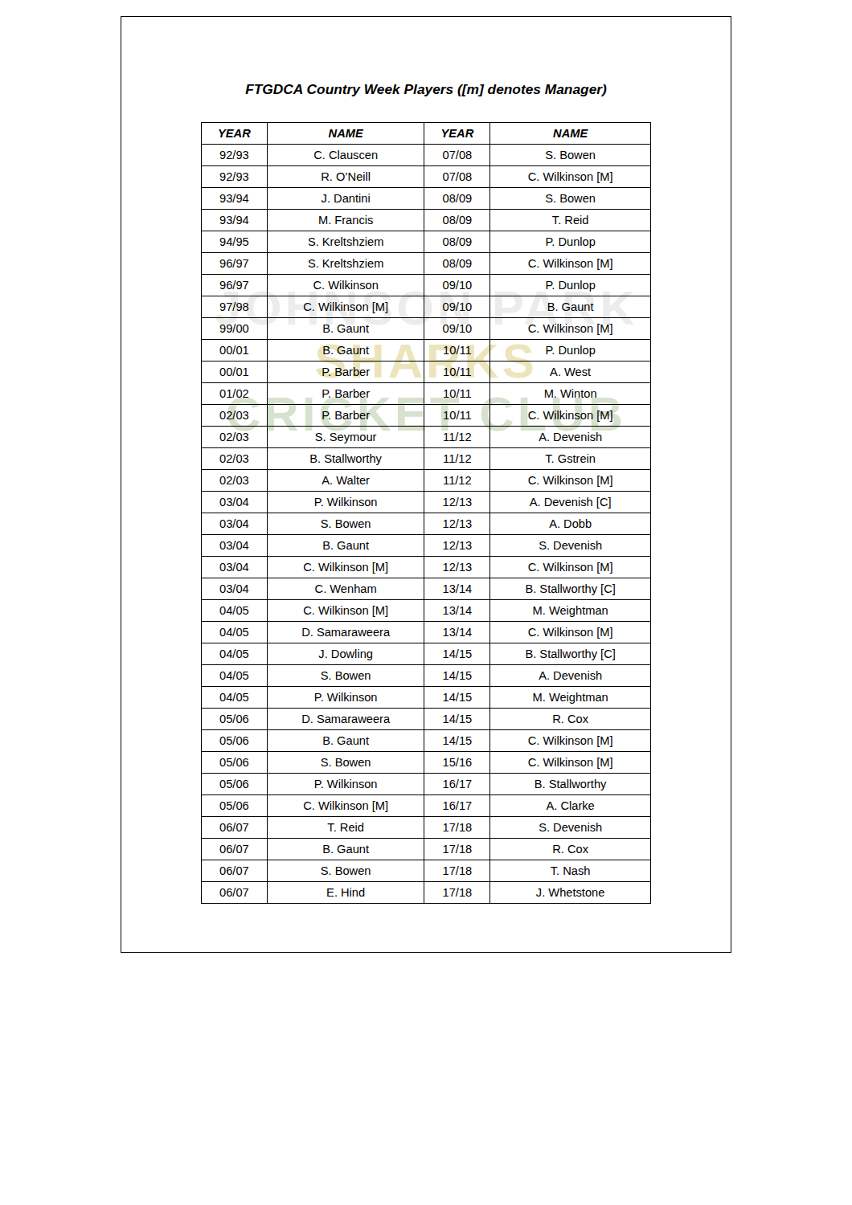JOHNSON PARK
SHARKS
CRICKET CLUB
FTGDCA Country Week Players ([m] denotes Manager)
| YEAR | NAME | YEAR | NAME |
| --- | --- | --- | --- |
| 92/93 | C. Clauscen | 07/08 | S. Bowen |
| 92/93 | R. O’Neill | 07/08 | C. Wilkinson [M] |
| 93/94 | J. Dantini | 08/09 | S. Bowen |
| 93/94 | M. Francis | 08/09 | T. Reid |
| 94/95 | S. Kreltshziem | 08/09 | P. Dunlop |
| 96/97 | S. Kreltshziem | 08/09 | C. Wilkinson [M] |
| 96/97 | C. Wilkinson | 09/10 | P. Dunlop |
| 97/98 | C. Wilkinson [M] | 09/10 | B. Gaunt |
| 99/00 | B. Gaunt | 09/10 | C. Wilkinson [M] |
| 00/01 | B. Gaunt | 10/11 | P. Dunlop |
| 00/01 | P. Barber | 10/11 | A. West |
| 01/02 | P. Barber | 10/11 | M. Winton |
| 02/03 | P. Barber | 10/11 | C. Wilkinson [M] |
| 02/03 | S. Seymour | 11/12 | A. Devenish |
| 02/03 | B. Stallworthy | 11/12 | T. Gstrein |
| 02/03 | A. Walter | 11/12 | C. Wilkinson [M] |
| 03/04 | P. Wilkinson | 12/13 | A. Devenish [C] |
| 03/04 | S. Bowen | 12/13 | A. Dobb |
| 03/04 | B. Gaunt | 12/13 | S. Devenish |
| 03/04 | C. Wilkinson [M] | 12/13 | C. Wilkinson [M] |
| 03/04 | C. Wenham | 13/14 | B. Stallworthy [C] |
| 04/05 | C. Wilkinson [M] | 13/14 | M. Weightman |
| 04/05 | D. Samaraweera | 13/14 | C. Wilkinson [M] |
| 04/05 | J. Dowling | 14/15 | B. Stallworthy [C] |
| 04/05 | S. Bowen | 14/15 | A. Devenish |
| 04/05 | P. Wilkinson | 14/15 | M. Weightman |
| 05/06 | D. Samaraweera | 14/15 | R. Cox |
| 05/06 | B. Gaunt | 14/15 | C. Wilkinson [M] |
| 05/06 | S. Bowen | 15/16 | C. Wilkinson [M] |
| 05/06 | P. Wilkinson | 16/17 | B. Stallworthy |
| 05/06 | C. Wilkinson [M] | 16/17 | A. Clarke |
| 06/07 | T. Reid | 17/18 | S. Devenish |
| 06/07 | B. Gaunt | 17/18 | R. Cox |
| 06/07 | S. Bowen | 17/18 | T. Nash |
| 06/07 | E. Hind | 17/18 | J. Whetstone |